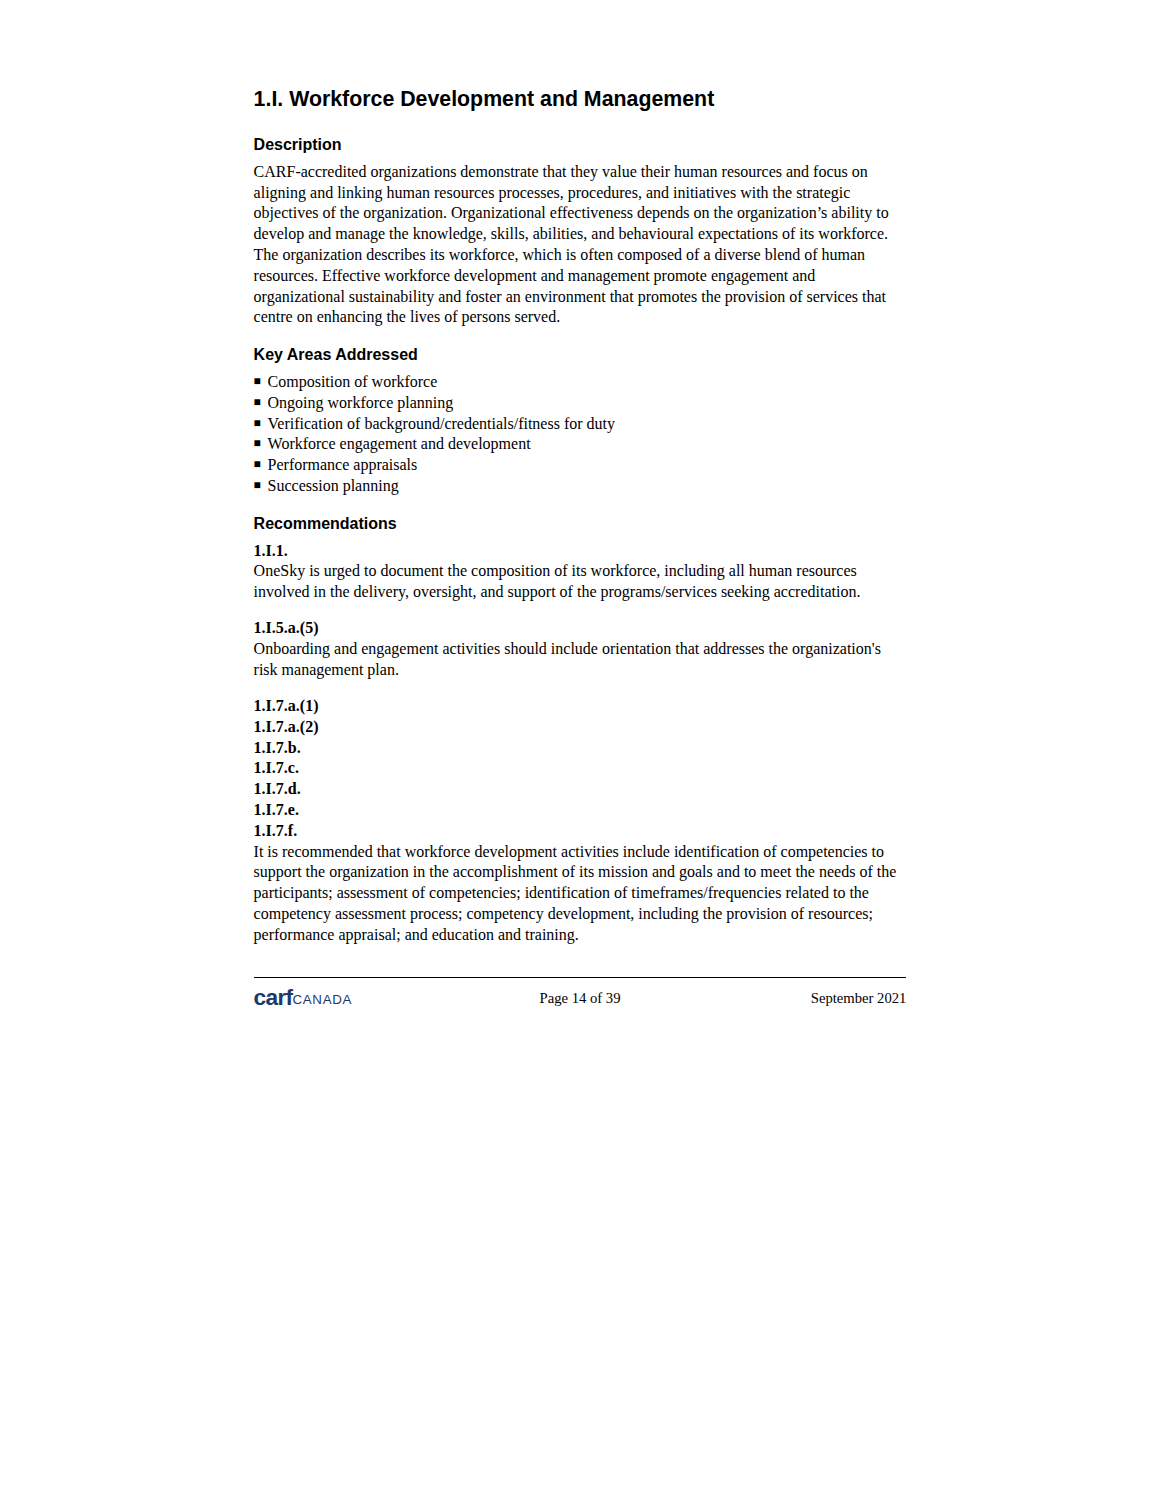1.I. Workforce Development and Management
Description
CARF-accredited organizations demonstrate that they value their human resources and focus on aligning and linking human resources processes, procedures, and initiatives with the strategic objectives of the organization. Organizational effectiveness depends on the organization’s ability to develop and manage the knowledge, skills, abilities, and behavioural expectations of its workforce. The organization describes its workforce, which is often composed of a diverse blend of human resources. Effective workforce development and management promote engagement and organizational sustainability and foster an environment that promotes the provision of services that centre on enhancing the lives of persons served.
Key Areas Addressed
Composition of workforce
Ongoing workforce planning
Verification of background/credentials/fitness for duty
Workforce engagement and development
Performance appraisals
Succession planning
Recommendations
1.I.1.
OneSky is urged to document the composition of its workforce, including all human resources involved in the delivery, oversight, and support of the programs/services seeking accreditation.
1.I.5.a.(5)
Onboarding and engagement activities should include orientation that addresses the organization's risk management plan.
1.I.7.a.(1)
1.I.7.a.(2)
1.I.7.b.
1.I.7.c.
1.I.7.d.
1.I.7.e.
1.I.7.f.
It is recommended that workforce development activities include identification of competencies to support the organization in the accomplishment of its mission and goals and to meet the needs of the participants; assessment of competencies; identification of timeframes/frequencies related to the competency assessment process; competency development, including the provision of resources; performance appraisal; and education and training.
| carf CANADA | Page 14 of 39 | September 2021 |